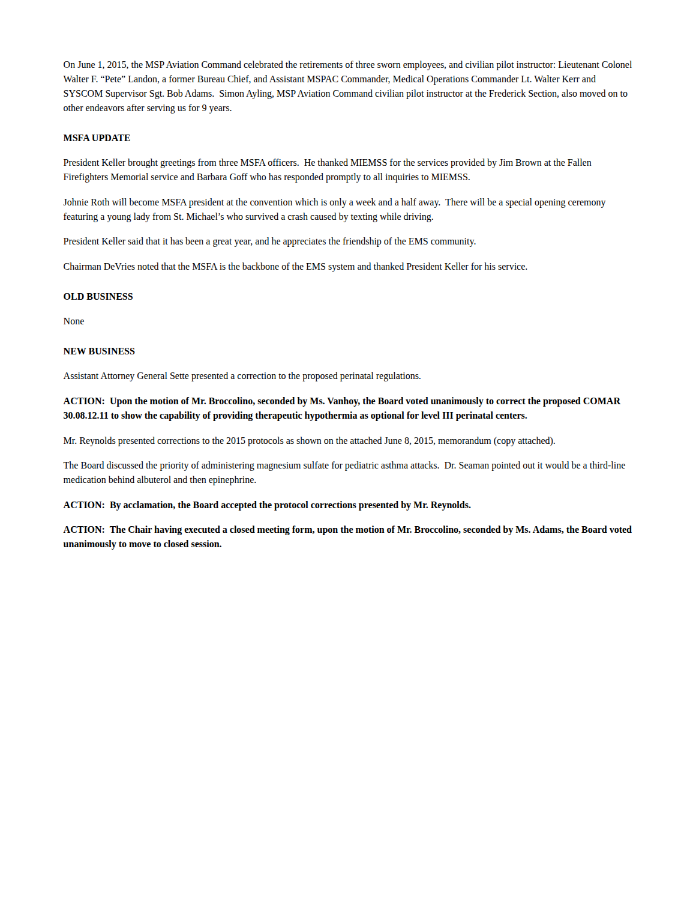On June 1, 2015, the MSP Aviation Command celebrated the retirements of three sworn employees, and civilian pilot instructor: Lieutenant Colonel Walter F. “Pete” Landon, a former Bureau Chief, and Assistant MSPAC Commander, Medical Operations Commander Lt. Walter Kerr and SYSCOM Supervisor Sgt. Bob Adams. Simon Ayling, MSP Aviation Command civilian pilot instructor at the Frederick Section, also moved on to other endeavors after serving us for 9 years.
MSFA Update
President Keller brought greetings from three MSFA officers. He thanked MIEMSS for the services provided by Jim Brown at the Fallen Firefighters Memorial service and Barbara Goff who has responded promptly to all inquiries to MIEMSS.
Johnie Roth will become MSFA president at the convention which is only a week and a half away. There will be a special opening ceremony featuring a young lady from St. Michael’s who survived a crash caused by texting while driving.
President Keller said that it has been a great year, and he appreciates the friendship of the EMS community.
Chairman DeVries noted that the MSFA is the backbone of the EMS system and thanked President Keller for his service.
Old Business
None
New Business
Assistant Attorney General Sette presented a correction to the proposed perinatal regulations.
ACTION: Upon the motion of Mr. Broccolino, seconded by Ms. Vanhoy, the Board voted unanimously to correct the proposed COMAR 30.08.12.11 to show the capability of providing therapeutic hypothermia as optional for level III perinatal centers.
Mr. Reynolds presented corrections to the 2015 protocols as shown on the attached June 8, 2015, memorandum (copy attached).
The Board discussed the priority of administering magnesium sulfate for pediatric asthma attacks. Dr. Seaman pointed out it would be a third-line medication behind albuterol and then epinephrine.
ACTION: By acclamation, the Board accepted the protocol corrections presented by Mr. Reynolds.
ACTION: The Chair having executed a closed meeting form, upon the motion of Mr. Broccolino, seconded by Ms. Adams, the Board voted unanimously to move to closed session.